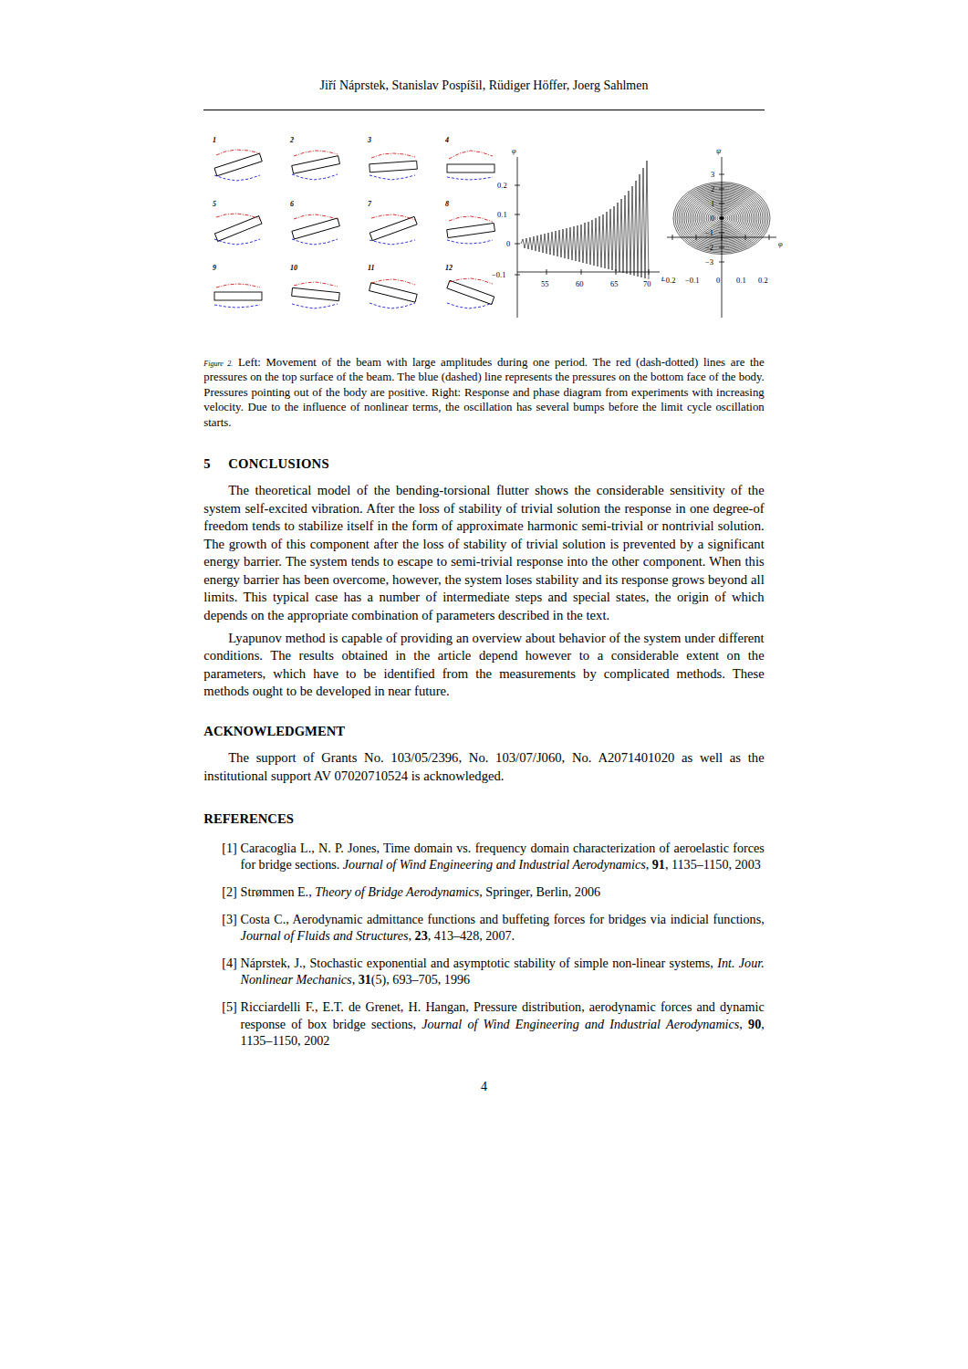Jiří Náprstek, Stanislav Pospíšil, Rüdiger Höffer, Joerg Sahlmen
1 2 3 4 5 6 7 8 9 10 11 12 φ t 0.2 0.1 0 −0.1 55 60 65 70 ψ φ 3 2 1 0 −1 −2 −3 −0.2 −0.1 0 0.1 0.2
Figure 2. Left: Movement of the beam with large amplitudes during one period. The red (dash-dotted) lines are the pressures on the top surface of the beam. The blue (dashed) line represents the pressures on the bottom face of the body. Pressures pointing out of the body are positive. Right: Response and phase diagram from experiments with increasing velocity. Due to the influence of nonlinear terms, the oscillation has several bumps before the limit cycle oscillation starts.
5 CONCLUSIONS
The theoretical model of the bending-torsional flutter shows the considerable sensitivity of the system self-excited vibration. After the loss of stability of trivial solution the response in one degree-of freedom tends to stabilize itself in the form of approximate harmonic semi-trivial or nontrivial solution. The growth of this component after the loss of stability of trivial solution is prevented by a significant energy barrier. The system tends to escape to semi-trivial response into the other component. When this energy barrier has been overcome, however, the system loses stability and its response grows beyond all limits. This typical case has a number of intermediate steps and special states, the origin of which depends on the appropriate combination of parameters described in the text.
Lyapunov method is capable of providing an overview about behavior of the system under different conditions. The results obtained in the article depend however to a considerable extent on the parameters, which have to be identified from the measurements by complicated methods. These methods ought to be developed in near future.
ACKNOWLEDGMENT
The support of Grants No. 103/05/2396, No. 103/07/J060, No. A2071401020 as well as the institutional support AV 07020710524 is acknowledged.
REFERENCES
[1] Caracoglia L., N. P. Jones, Time domain vs. frequency domain characterization of aeroelastic forces for bridge sections. Journal of Wind Engineering and Industrial Aerodynamics, 91, 1135–1150, 2003
[2] Strømmen E., Theory of Bridge Aerodynamics, Springer, Berlin, 2006
[3] Costa C., Aerodynamic admittance functions and buffeting forces for bridges via indicial functions, Journal of Fluids and Structures, 23, 413–428, 2007.
[4] Náprstek, J., Stochastic exponential and asymptotic stability of simple non-linear systems, Int. Jour. Nonlinear Mechanics, 31(5), 693–705, 1996
[5] Ricciardelli F., E.T. de Grenet, H. Hangan, Pressure distribution, aerodynamic forces and dynamic response of box bridge sections, Journal of Wind Engineering and Industrial Aerodynamics, 90, 1135–1150, 2002
4